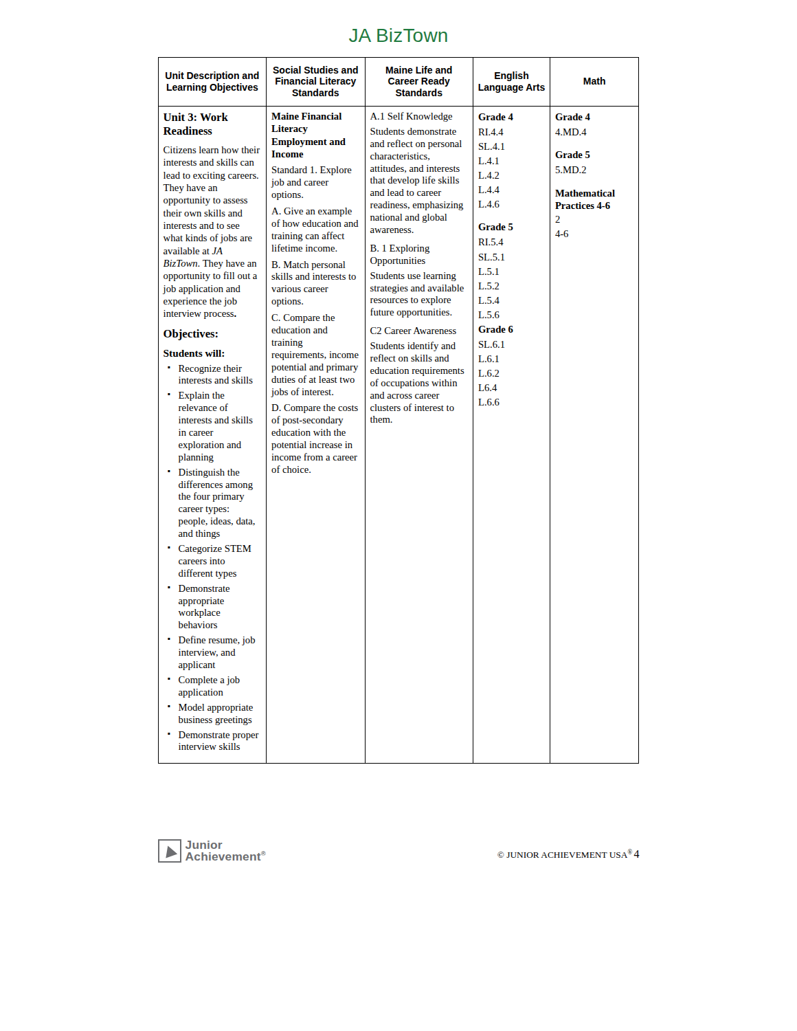JA BizTown
| Unit Description and Learning Objectives | Social Studies and Financial Literacy Standards | Maine Life and Career Ready Standards | English Language Arts | Math |
| --- | --- | --- | --- | --- |
| Unit 3: Work Readiness Citizens learn how their interests and skills can lead to exciting careers. They have an opportunity to assess their own skills and interests and to see what kinds of jobs are available at JA BizTown . They have an opportunity to fill out a job application and experience the job interview process . Objectives: Students will: Recognize their interests and skills Explain the relevance of interests and skills in career exploration and planning Distinguish the differences among the four primary career types: people, ideas, data, and things Categorize STEM careers into different types Demonstrate appropriate workplace behaviors Define resume, job interview, and applicant Complete a job application Model appropriate business greetings Demonstrate proper interview skills | Maine Financial Literacy Employment and Income Standard 1. Explore job and career options. A. Give an example of how education and training can affect lifetime income. B. Match personal skills and interests to various career options. C. Compare the education and training requirements, income potential and primary duties of at least two jobs of interest. D. Compare the costs of post-secondary education with the potential increase in income from a career of choice. | A.1 Self Knowledge Students demonstrate and reflect on personal characteristics, attitudes, and interests that develop life skills and lead to career readiness, emphasizing national and global awareness. B. 1 Exploring Opportunities Students use learning strategies and available resources to explore future opportunities. C2 Career Awareness Students identify and reflect on skills and education requirements of occupations within and across career clusters of interest to them. | Grade 4 RI.4.4 SL.4.1 L.4.1 L.4.2 L.4.4 L.4.6 Grade 5 RI.5.4 SL.5.1 L.5.1 L.5.2 L.5.4 L.5.6 Grade 6 SL.6.1 L.6.1 L.6.2 L6.4 L.6.6 | Grade 4 4.MD.4 Grade 5 5.MD.2 Mathematical Practices 4-6 2 4-6 |
Junior
Achievement®
© JUNIOR ACHIEVEMENT USA®4